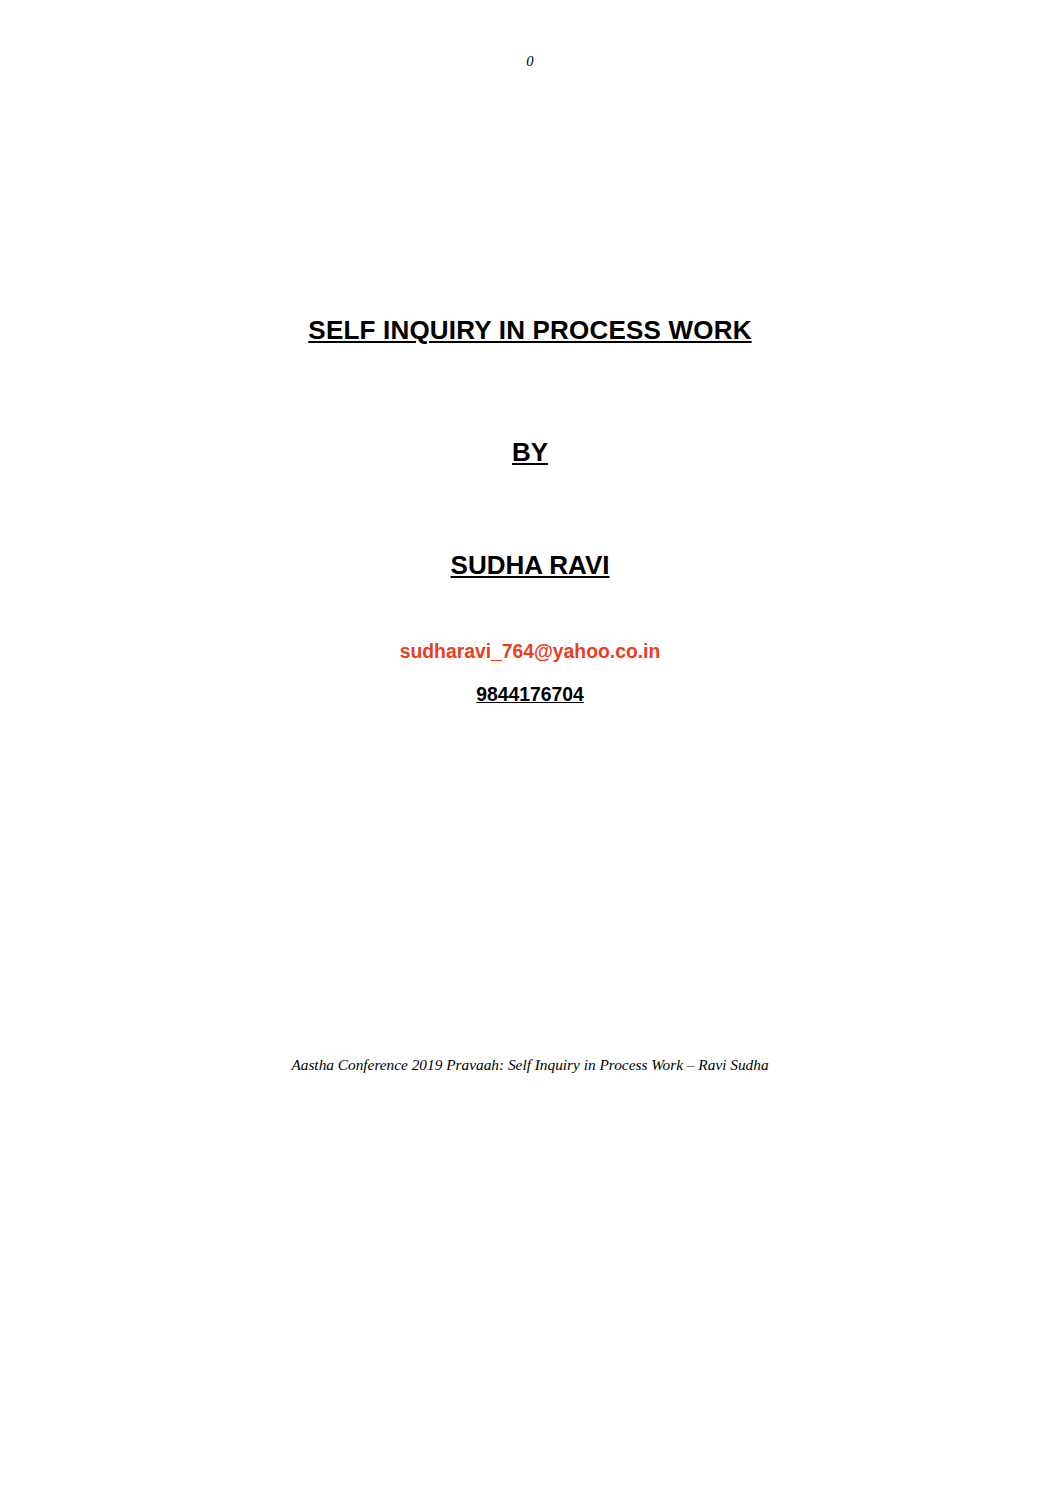0
SELF INQUIRY IN PROCESS WORK
BY
SUDHA RAVI
sudharavi_764@yahoo.co.in
9844176704
Aastha Conference 2019 Pravaah: Self Inquiry in Process Work – Ravi Sudha